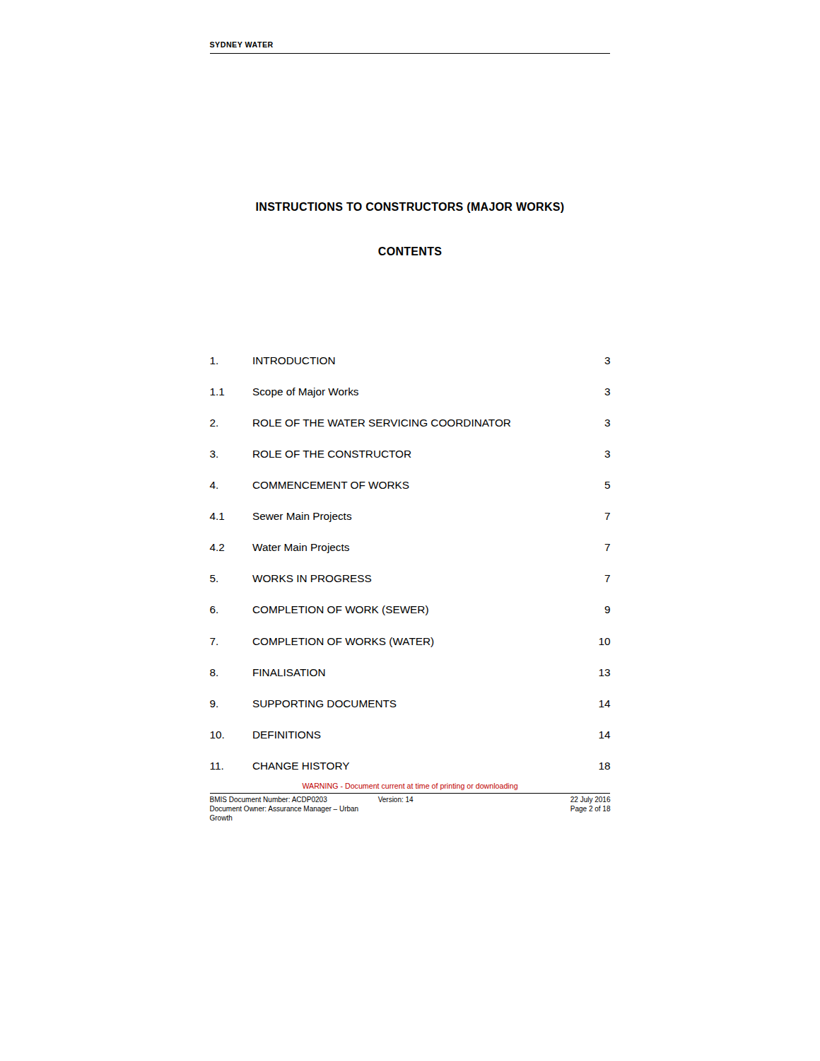SYDNEY WATER
INSTRUCTIONS TO CONSTRUCTORS (MAJOR WORKS)
CONTENTS
| 1. | INTRODUCTION | 3 |
| 1.1 | Scope of Major Works | 3 |
| 2. | ROLE OF THE WATER SERVICING COORDINATOR | 3 |
| 3. | ROLE OF THE CONSTRUCTOR | 3 |
| 4. | COMMENCEMENT OF WORKS | 5 |
| 4.1 | Sewer Main Projects | 7 |
| 4.2 | Water Main Projects | 7 |
| 5. | WORKS IN PROGRESS | 7 |
| 6. | COMPLETION OF WORK (SEWER) | 9 |
| 7. | COMPLETION OF WORKS (WATER) | 10 |
| 8. | FINALISATION | 13 |
| 9. | SUPPORTING DOCUMENTS | 14 |
| 10. | DEFINITIONS | 14 |
| 11. | CHANGE HISTORY | 18 |
WARNING - Document current at time of printing or downloading
| BMIS Document Number: ACDP0203 | Version: 14 | 22 July 2016 |
| Document Owner: Assurance Manager – Urban Growth | | Page 2 of 18 |